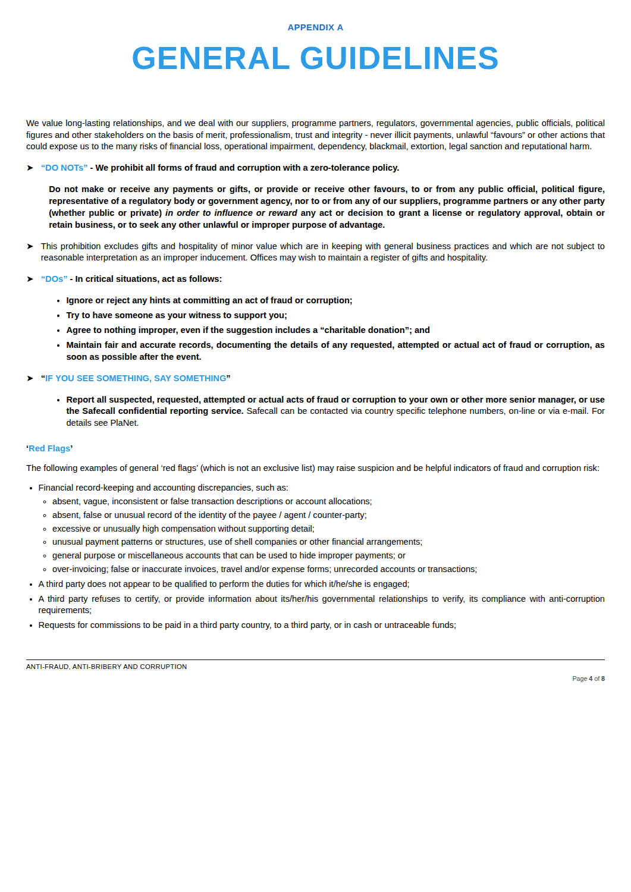APPENDIX A
GENERAL GUIDELINES
We value long-lasting relationships, and we deal with our suppliers, programme partners, regulators, governmental agencies, public officials, political figures and other stakeholders on the basis of merit, professionalism, trust and integrity - never illicit payments, unlawful “favours” or other actions that could expose us to the many risks of financial loss, operational impairment, dependency, blackmail, extortion, legal sanction and reputational harm.
➤
“DO NOTs” - We prohibit all forms of fraud and corruption with a zero-tolerance policy.
Do not make or receive any payments or gifts, or provide or receive other favours, to or from any public official, political figure, representative of a regulatory body or government agency, nor to or from any of our suppliers, programme partners or any other party (whether public or private) in order to influence or reward any act or decision to grant a license or regulatory approval, obtain or retain business, or to seek any other unlawful or improper purpose of advantage.
➤
This prohibition excludes gifts and hospitality of minor value which are in keeping with general business practices and which are not subject to reasonable interpretation as an improper inducement. Offices may wish to maintain a register of gifts and hospitality.
➤
“DOs” - In critical situations, act as follows:
Ignore or reject any hints at committing an act of fraud or corruption;
Try to have someone as your witness to support you;
Agree to nothing improper, even if the suggestion includes a “charitable donation”; and
Maintain fair and accurate records, documenting the details of any requested, attempted or actual act of fraud or corruption, as soon as possible after the event.
➤
“IF YOU SEE SOMETHING, SAY SOMETHING”
Report all suspected, requested, attempted or actual acts of fraud or corruption to your own or other more senior manager, or use the Safecall confidential reporting service. Safecall can be contacted via country specific telephone numbers, on-line or via e-mail. For details see PlaNet.
‘Red Flags’
The following examples of general ‘red flags’ (which is not an exclusive list) may raise suspicion and be helpful indicators of fraud and corruption risk:
Financial record-keeping and accounting discrepancies, such as:
absent, vague, inconsistent or false transaction descriptions or account allocations;
absent, false or unusual record of the identity of the payee / agent / counter-party;
excessive or unusually high compensation without supporting detail;
unusual payment patterns or structures, use of shell companies or other financial arrangements;
general purpose or miscellaneous accounts that can be used to hide improper payments; or
over-invoicing; false or inaccurate invoices, travel and/or expense forms; unrecorded accounts or transactions;
A third party does not appear to be qualified to perform the duties for which it/he/she is engaged;
A third party refuses to certify, or provide information about its/her/his governmental relationships to verify, its compliance with anti-corruption requirements;
Requests for commissions to be paid in a third party country, to a third party, or in cash or untraceable funds;
ANTI-FRAUD, ANTI-BRIBERY AND CORRUPTION
Page 4 of 8